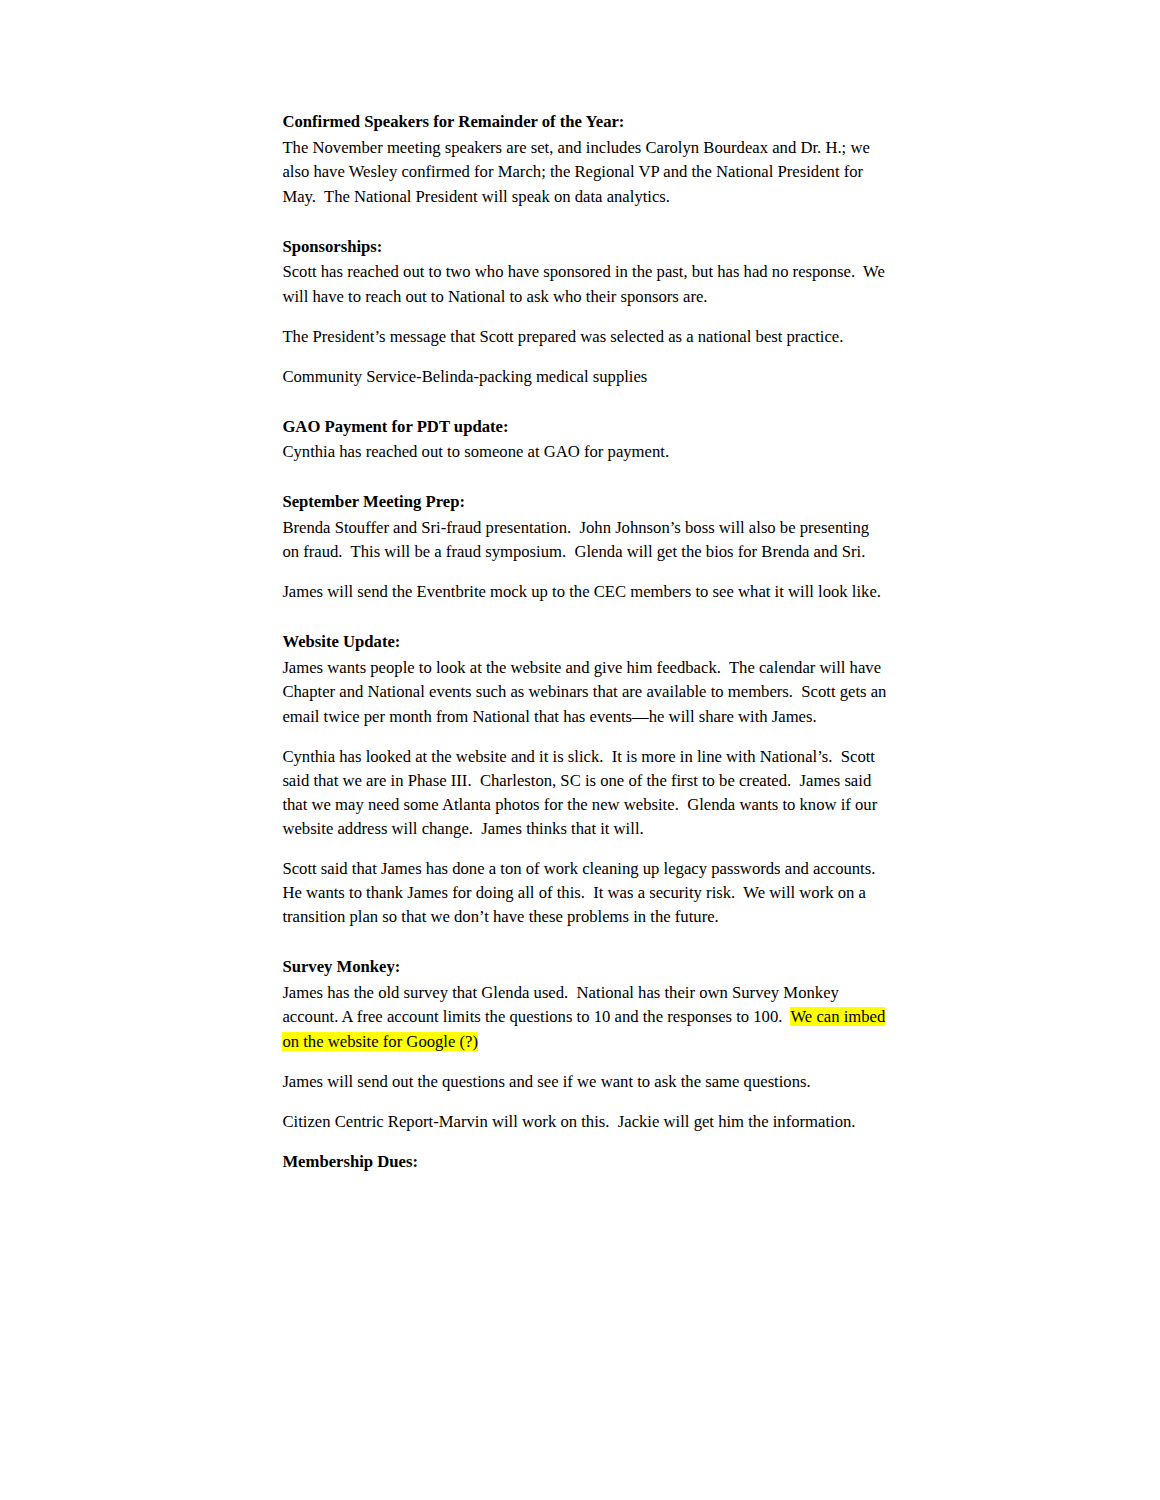Confirmed Speakers for Remainder of the Year:
The November meeting speakers are set, and includes Carolyn Bourdeax and Dr. H.; we also have Wesley confirmed for March; the Regional VP and the National President for May. The National President will speak on data analytics.
Sponsorships:
Scott has reached out to two who have sponsored in the past, but has had no response. We will have to reach out to National to ask who their sponsors are.
The President’s message that Scott prepared was selected as a national best practice.
Community Service-Belinda-packing medical supplies
GAO Payment for PDT update:
Cynthia has reached out to someone at GAO for payment.
September Meeting Prep:
Brenda Stouffer and Sri-fraud presentation. John Johnson’s boss will also be presenting on fraud. This will be a fraud symposium. Glenda will get the bios for Brenda and Sri.
James will send the Eventbrite mock up to the CEC members to see what it will look like.
Website Update:
James wants people to look at the website and give him feedback. The calendar will have Chapter and National events such as webinars that are available to members. Scott gets an email twice per month from National that has events—he will share with James.
Cynthia has looked at the website and it is slick. It is more in line with National’s. Scott said that we are in Phase III. Charleston, SC is one of the first to be created. James said that we may need some Atlanta photos for the new website. Glenda wants to know if our website address will change. James thinks that it will.
Scott said that James has done a ton of work cleaning up legacy passwords and accounts. He wants to thank James for doing all of this. It was a security risk. We will work on a transition plan so that we don’t have these problems in the future.
Survey Monkey:
James has the old survey that Glenda used. National has their own Survey Monkey account. A free account limits the questions to 10 and the responses to 100. We can imbed on the website for Google (?)
James will send out the questions and see if we want to ask the same questions.
Citizen Centric Report-Marvin will work on this. Jackie will get him the information.
Membership Dues: